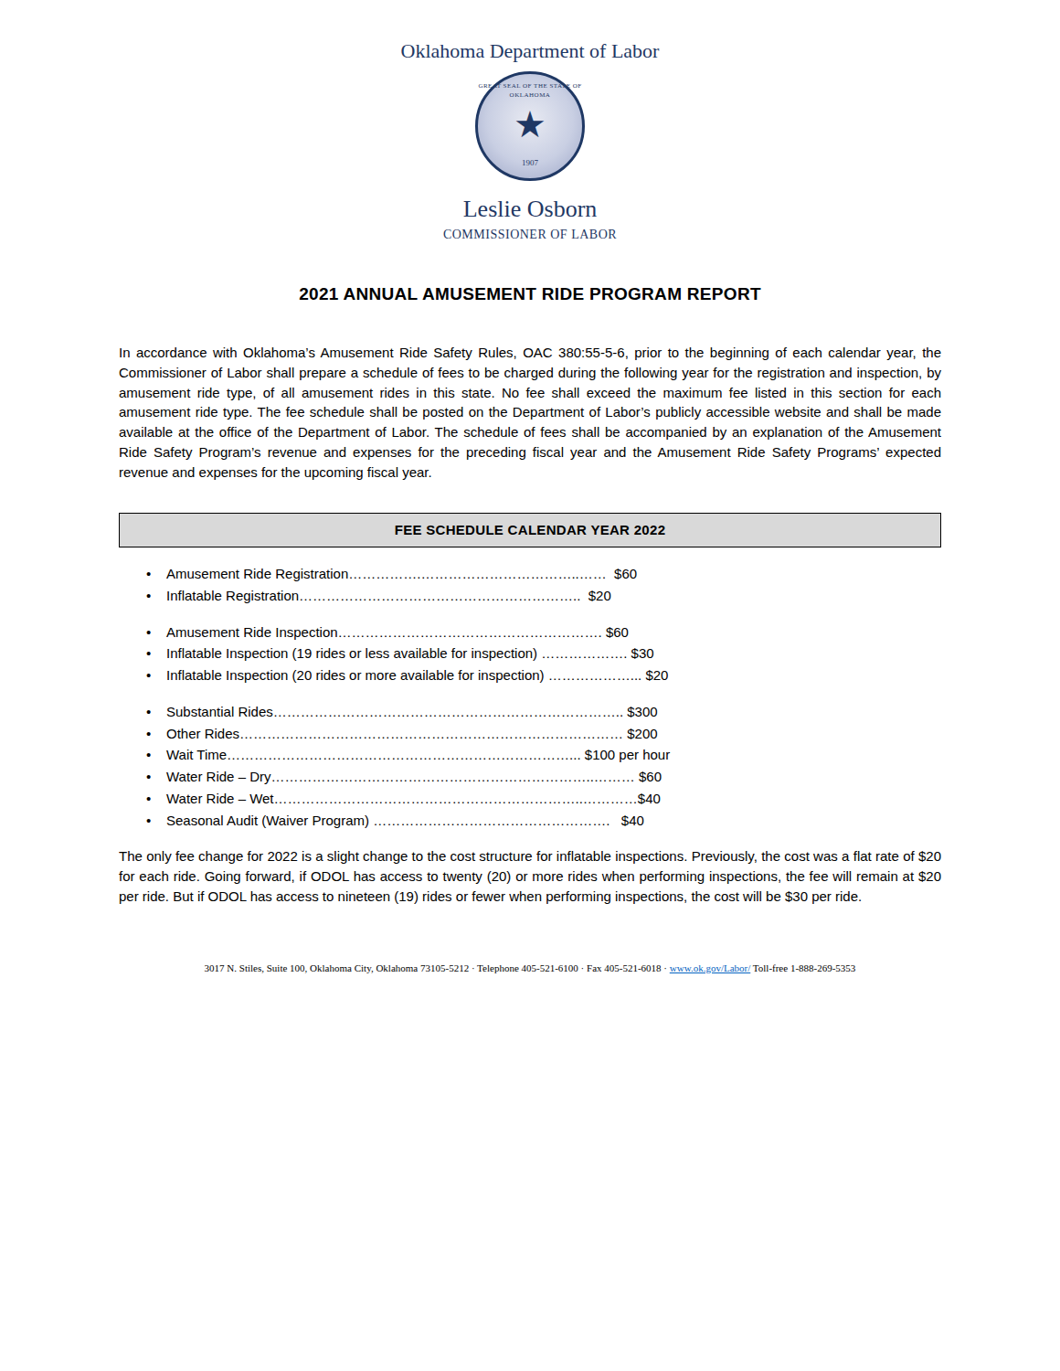Oklahoma Department of Labor
GREAT SEAL OF THE STATE OF OKLAHOMA
1907
Leslie Osborn
COMMISSIONER OF LABOR
2021 ANNUAL AMUSEMENT RIDE PROGRAM REPORT
In accordance with Oklahoma’s Amusement Ride Safety Rules, OAC 380:55-5-6, prior to the beginning of each calendar year, the Commissioner of Labor shall prepare a schedule of fees to be charged during the following year for the registration and inspection, by amusement ride type, of all amusement rides in this state. No fee shall exceed the maximum fee listed in this section for each amusement ride type. The fee schedule shall be posted on the Department of Labor’s publicly accessible website and shall be made available at the office of the Department of Labor. The schedule of fees shall be accompanied by an explanation of the Amusement Ride Safety Program’s revenue and expenses for the preceding fiscal year and the Amusement Ride Safety Programs’ expected revenue and expenses for the upcoming fiscal year.
FEE SCHEDULE CALENDAR YEAR 2022
Amusement Ride Registration…………….……………………………..…… $60
Inflatable Registration…………………………………………………….. $20
Amusement Ride Inspection…………………………………………………. $60
Inflatable Inspection (19 rides or less available for inspection) ………………. $30
Inflatable Inspection (20 rides or more available for inspection) ………………... $20
Substantial Rides………………………………………………………………….. $300
Other Rides………………………………………………………………………… $200
Wait Time…………………………………………………………………... $100 per hour
Water Ride – Dry……………………………………………………………..……… $60
Water Ride – Wet…………………………………………………………..…………$40
Seasonal Audit (Waiver Program) ……………………………………………. $40
The only fee change for 2022 is a slight change to the cost structure for inflatable inspections. Previously, the cost was a flat rate of $20 for each ride. Going forward, if ODOL has access to twenty (20) or more rides when performing inspections, the fee will remain at $20 per ride. But if ODOL has access to nineteen (19) rides or fewer when performing inspections, the cost will be $30 per ride.
3017 N. Stiles, Suite 100, Oklahoma City, Oklahoma 73105-5212 · Telephone 405-521-6100 · Fax 405-521-6018 · www.ok.gov/Labor/ Toll-free 1-888-269-5353